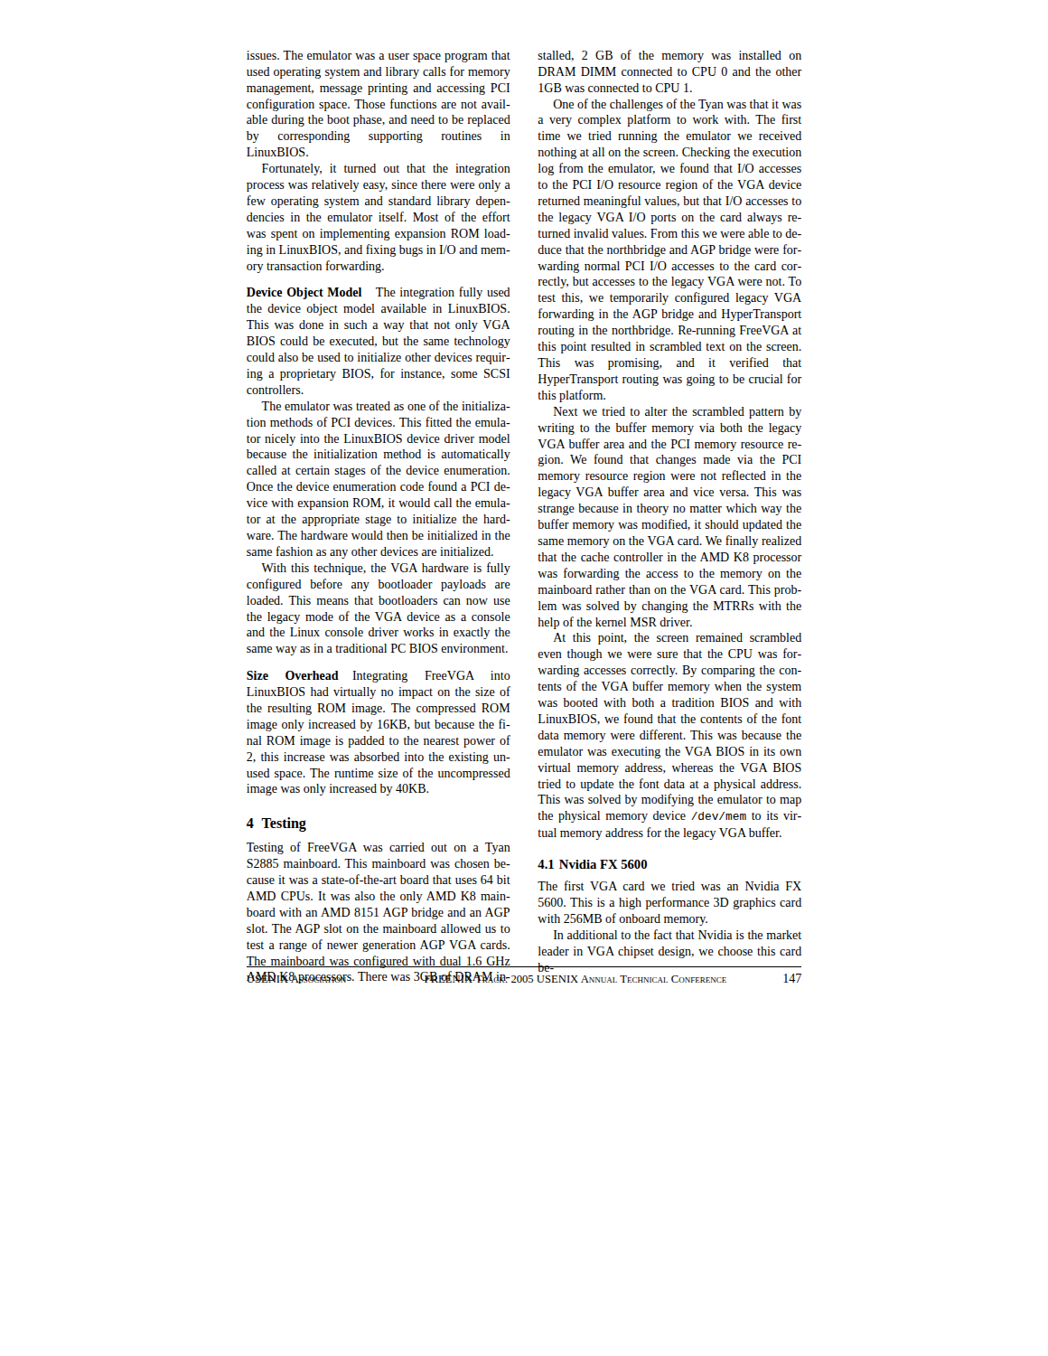issues. The emulator was a user space program that used operating system and library calls for memory management, message printing and accessing PCI configuration space. Those functions are not available during the boot phase, and need to be replaced by corresponding supporting routines in LinuxBIOS.
Fortunately, it turned out that the integration process was relatively easy, since there were only a few operating system and standard library dependencies in the emulator itself. Most of the effort was spent on implementing expansion ROM loading in LinuxBIOS, and fixing bugs in I/O and memory transaction forwarding.
Device Object Model The integration fully used the device object model available in LinuxBIOS. This was done in such a way that not only VGA BIOS could be executed, but the same technology could also be used to initialize other devices requiring a proprietary BIOS, for instance, some SCSI controllers.
The emulator was treated as one of the initialization methods of PCI devices. This fitted the emulator nicely into the LinuxBIOS device driver model because the initialization method is automatically called at certain stages of the device enumeration. Once the device enumeration code found a PCI device with expansion ROM, it would call the emulator at the appropriate stage to initialize the hardware. The hardware would then be initialized in the same fashion as any other devices are initialized.
With this technique, the VGA hardware is fully configured before any bootloader payloads are loaded. This means that bootloaders can now use the legacy mode of the VGA device as a console and the Linux console driver works in exactly the same way as in a traditional PC BIOS environment.
Size Overhead Integrating FreeVGA into LinuxBIOS had virtually no impact on the size of the resulting ROM image. The compressed ROM image only increased by 16KB, but because the final ROM image is padded to the nearest power of 2, this increase was absorbed into the existing unused space. The runtime size of the uncompressed image was only increased by 40KB.
4 Testing
Testing of FreeVGA was carried out on a Tyan S2885 mainboard. This mainboard was chosen because it was a state-of-the-art board that uses 64 bit AMD CPUs. It was also the only AMD K8 mainboard with an AMD 8151 AGP bridge and an AGP slot. The AGP slot on the mainboard allowed us to test a range of newer generation AGP VGA cards. The mainboard was configured with dual 1.6 GHz AMD K8 processors. There was 3GB of DRAM installed, 2 GB of the memory was installed on DRAM DIMM connected to CPU 0 and the other 1GB was connected to CPU 1.
One of the challenges of the Tyan was that it was a very complex platform to work with. The first time we tried running the emulator we received nothing at all on the screen. Checking the execution log from the emulator, we found that I/O accesses to the PCI I/O resource region of the VGA device returned meaningful values, but that I/O accesses to the legacy VGA I/O ports on the card always returned invalid values. From this we were able to deduce that the northbridge and AGP bridge were forwarding normal PCI I/O accesses to the card correctly, but accesses to the legacy VGA were not. To test this, we temporarily configured legacy VGA forwarding in the AGP bridge and HyperTransport routing in the northbridge. Re-running FreeVGA at this point resulted in scrambled text on the screen. This was promising, and it verified that HyperTransport routing was going to be crucial for this platform.
Next we tried to alter the scrambled pattern by writing to the buffer memory via both the legacy VGA buffer area and the PCI memory resource region. We found that changes made via the PCI memory resource region were not reflected in the legacy VGA buffer area and vice versa. This was strange because in theory no matter which way the buffer memory was modified, it should updated the same memory on the VGA card. We finally realized that the cache controller in the AMD K8 processor was forwarding the access to the memory on the mainboard rather than on the VGA card. This problem was solved by changing the MTRRs with the help of the kernel MSR driver.
At this point, the screen remained scrambled even though we were sure that the CPU was forwarding accesses correctly. By comparing the contents of the VGA buffer memory when the system was booted with both a tradition BIOS and with LinuxBIOS, we found that the contents of the font data memory were different. This was because the emulator was executing the VGA BIOS in its own virtual memory address, whereas the VGA BIOS tried to update the font data at a physical address. This was solved by modifying the emulator to map the physical memory device /dev/mem to its virtual memory address for the legacy VGA buffer.
4.1 Nvidia FX 5600
The first VGA card we tried was an Nvidia FX 5600. This is a high performance 3D graphics card with 256MB of onboard memory.
In additional to the fact that Nvidia is the market leader in VGA chipset design, we choose this card be-
USENIX Association
FREENIX Track: 2005 USENIX Annual Technical Conference
147